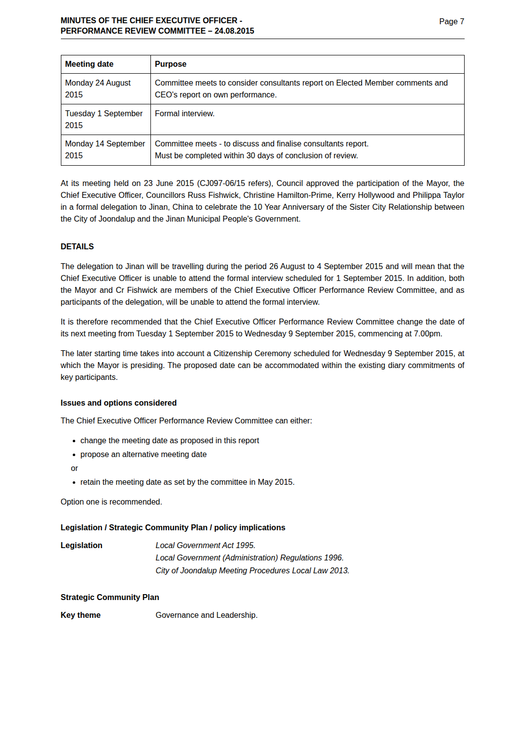Minutes of the Chief Executive Officer -
Performance Review Committee – 24.08.2015
Page 7
| Meeting date | Purpose |
| --- | --- |
| Monday 24 August 2015 | Committee meets to consider consultants report on Elected Member comments and CEO's report on own performance. |
| Tuesday 1 September 2015 | Formal interview. |
| Monday 14 September 2015 | Committee meets - to discuss and finalise consultants report. Must be completed within 30 days of conclusion of review. |
At its meeting held on 23 June 2015 (CJ097-06/15 refers), Council approved the participation of the Mayor, the Chief Executive Officer, Councillors Russ Fishwick, Christine Hamilton-Prime, Kerry Hollywood and Philippa Taylor in a formal delegation to Jinan, China to celebrate the 10 Year Anniversary of the Sister City Relationship between the City of Joondalup and the Jinan Municipal People's Government.
Details
The delegation to Jinan will be travelling during the period 26 August to 4 September 2015 and will mean that the Chief Executive Officer is unable to attend the formal interview scheduled for 1 September 2015. In addition, both the Mayor and Cr Fishwick are members of the Chief Executive Officer Performance Review Committee, and as participants of the delegation, will be unable to attend the formal interview.
It is therefore recommended that the Chief Executive Officer Performance Review Committee change the date of its next meeting from Tuesday 1 September 2015 to Wednesday 9 September 2015, commencing at 7.00pm.
The later starting time takes into account a Citizenship Ceremony scheduled for Wednesday 9 September 2015, at which the Mayor is presiding. The proposed date can be accommodated within the existing diary commitments of key participants.
Issues and options considered
The Chief Executive Officer Performance Review Committee can either:
change the meeting date as proposed in this report
propose an alternative meeting date
or
retain the meeting date as set by the committee in May 2015.
Option one is recommended.
Legislation / Strategic Community Plan / policy implications
Legislation
Local Government Act 1995.
Local Government (Administration) Regulations 1996.
City of Joondalup Meeting Procedures Local Law 2013.
Strategic Community Plan
Key theme
Governance and Leadership.